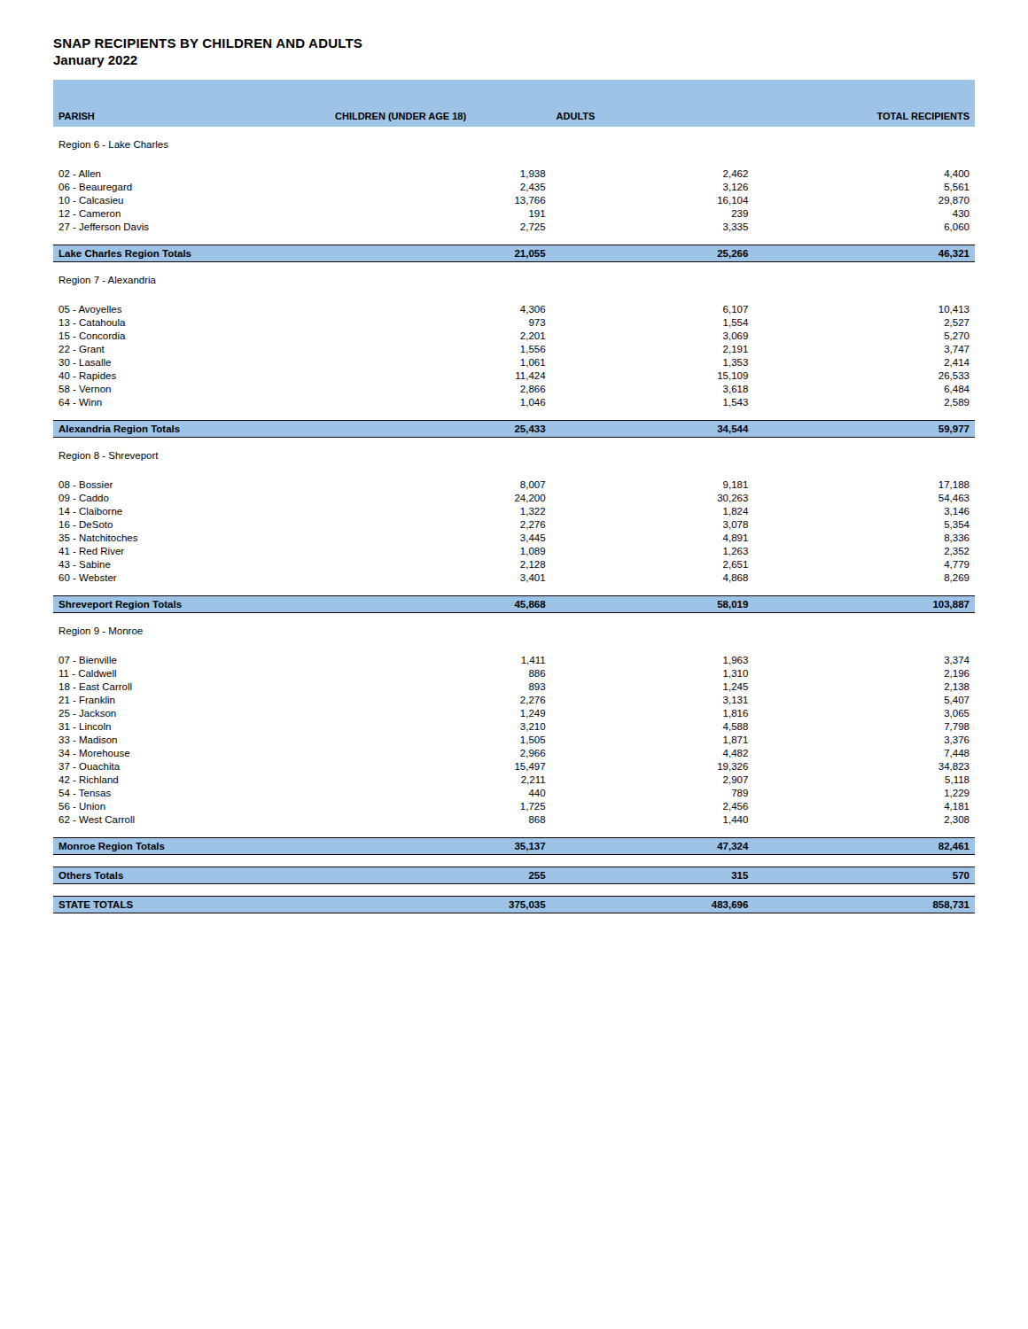SNAP RECIPIENTS BY CHILDREN AND ADULTS
January 2022
| PARISH | CHILDREN (UNDER AGE 18) | ADULTS | TOTAL RECIPIENTS |
| --- | --- | --- | --- |
| Region 6 - Lake Charles |
| 02 - Allen | 1,938 | 2,462 | 4,400 |
| 06 - Beauregard | 2,435 | 3,126 | 5,561 |
| 10 - Calcasieu | 13,766 | 16,104 | 29,870 |
| 12 - Cameron | 191 | 239 | 430 |
| 27 - Jefferson Davis | 2,725 | 3,335 | 6,060 |
| Lake Charles Region Totals | 21,055 | 25,266 | 46,321 |
| Region 7 - Alexandria |
| 05 - Avoyelles | 4,306 | 6,107 | 10,413 |
| 13 - Catahoula | 973 | 1,554 | 2,527 |
| 15 - Concordia | 2,201 | 3,069 | 5,270 |
| 22 - Grant | 1,556 | 2,191 | 3,747 |
| 30 - Lasalle | 1,061 | 1,353 | 2,414 |
| 40 - Rapides | 11,424 | 15,109 | 26,533 |
| 58 - Vernon | 2,866 | 3,618 | 6,484 |
| 64 - Winn | 1,046 | 1,543 | 2,589 |
| Alexandria Region Totals | 25,433 | 34,544 | 59,977 |
| Region 8 - Shreveport |
| 08 - Bossier | 8,007 | 9,181 | 17,188 |
| 09 - Caddo | 24,200 | 30,263 | 54,463 |
| 14 - Claiborne | 1,322 | 1,824 | 3,146 |
| 16 - DeSoto | 2,276 | 3,078 | 5,354 |
| 35 - Natchitoches | 3,445 | 4,891 | 8,336 |
| 41 - Red River | 1,089 | 1,263 | 2,352 |
| 43 - Sabine | 2,128 | 2,651 | 4,779 |
| 60 - Webster | 3,401 | 4,868 | 8,269 |
| Shreveport Region Totals | 45,868 | 58,019 | 103,887 |
| Region 9 - Monroe |
| 07 - Bienville | 1,411 | 1,963 | 3,374 |
| 11 - Caldwell | 886 | 1,310 | 2,196 |
| 18 - East Carroll | 893 | 1,245 | 2,138 |
| 21 - Franklin | 2,276 | 3,131 | 5,407 |
| 25 - Jackson | 1,249 | 1,816 | 3,065 |
| 31 - Lincoln | 3,210 | 4,588 | 7,798 |
| 33 - Madison | 1,505 | 1,871 | 3,376 |
| 34 - Morehouse | 2,966 | 4,482 | 7,448 |
| 37 - Ouachita | 15,497 | 19,326 | 34,823 |
| 42 - Richland | 2,211 | 2,907 | 5,118 |
| 54 - Tensas | 440 | 789 | 1,229 |
| 56 - Union | 1,725 | 2,456 | 4,181 |
| 62 - West Carroll | 868 | 1,440 | 2,308 |
| Monroe Region Totals | 35,137 | 47,324 | 82,461 |
| Others Totals | 255 | 315 | 570 |
| STATE TOTALS | 375,035 | 483,696 | 858,731 |